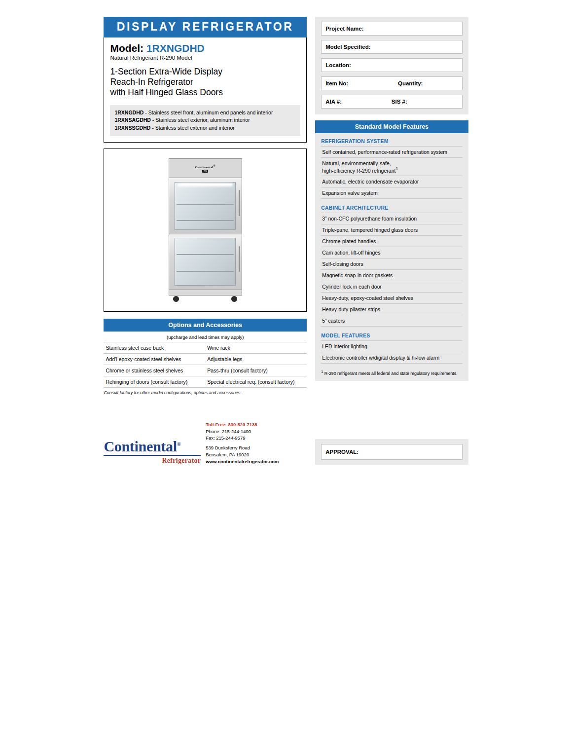DISPLAY REFRIGERATOR
Model: 1RXNGDHD
Natural Refrigerant R-290 Model
1-Section Extra-Wide Display
Reach-In Refrigerator
with Half Hinged Glass Doors
1RXNGDHD - Stainless steel front, aluminum end panels and interior
1RXNSAGDHD - Stainless steel exterior, aluminum interior
1RXNSSGDHD - Stainless steel exterior and interior
Continental®
39
Options and Accessories
(upcharge and lead times may apply)
| Stainless steel case back | Wine rack |
| Add’l epoxy-coated steel shelves | Adjustable legs |
| Chrome or stainless steel shelves | Pass-thru (consult factory) |
| Rehinging of doors (consult factory) | Special electrical req. (consult factory) |
Consult factory for other model configurations, options and accessories.
Project Name:
Model Specified:
Location:
Item No: Quantity:
AIA #: SIS #:
Standard Model Features
REFRIGERATION SYSTEM
| Self contained, performance-rated refrigeration system |
| Natural, environmentally-safe, high-efficiency R-290 refrigerant 1 |
| Automatic, electric condensate evaporator |
| Expansion valve system |
CABINET ARCHITECTURE
| 3” non-CFC polyurethane foam insulation |
| Triple-pane, tempered hinged glass doors |
| Chrome-plated handles |
| Cam action, lift-off hinges |
| Self-closing doors |
| Magnetic snap-in door gaskets |
| Cylinder lock in each door |
| Heavy-duty, epoxy-coated steel shelves |
| Heavy-duty pilaster strips |
| 5” casters |
MODEL FEATURES
| LED interior lighting |
| Electronic controller w/digital display & hi-low alarm |
1 R-290 refrigerant meets all federal and state regulatory requirements.
Continental®
Refrigerator
Toll-Free: 800-523-7138
Phone: 215-244-1400
Fax: 215-244-9579
539 Dunksferry Road
Bensalem, PA 19020
www.continentalrefrigerator.com
APPROVAL: